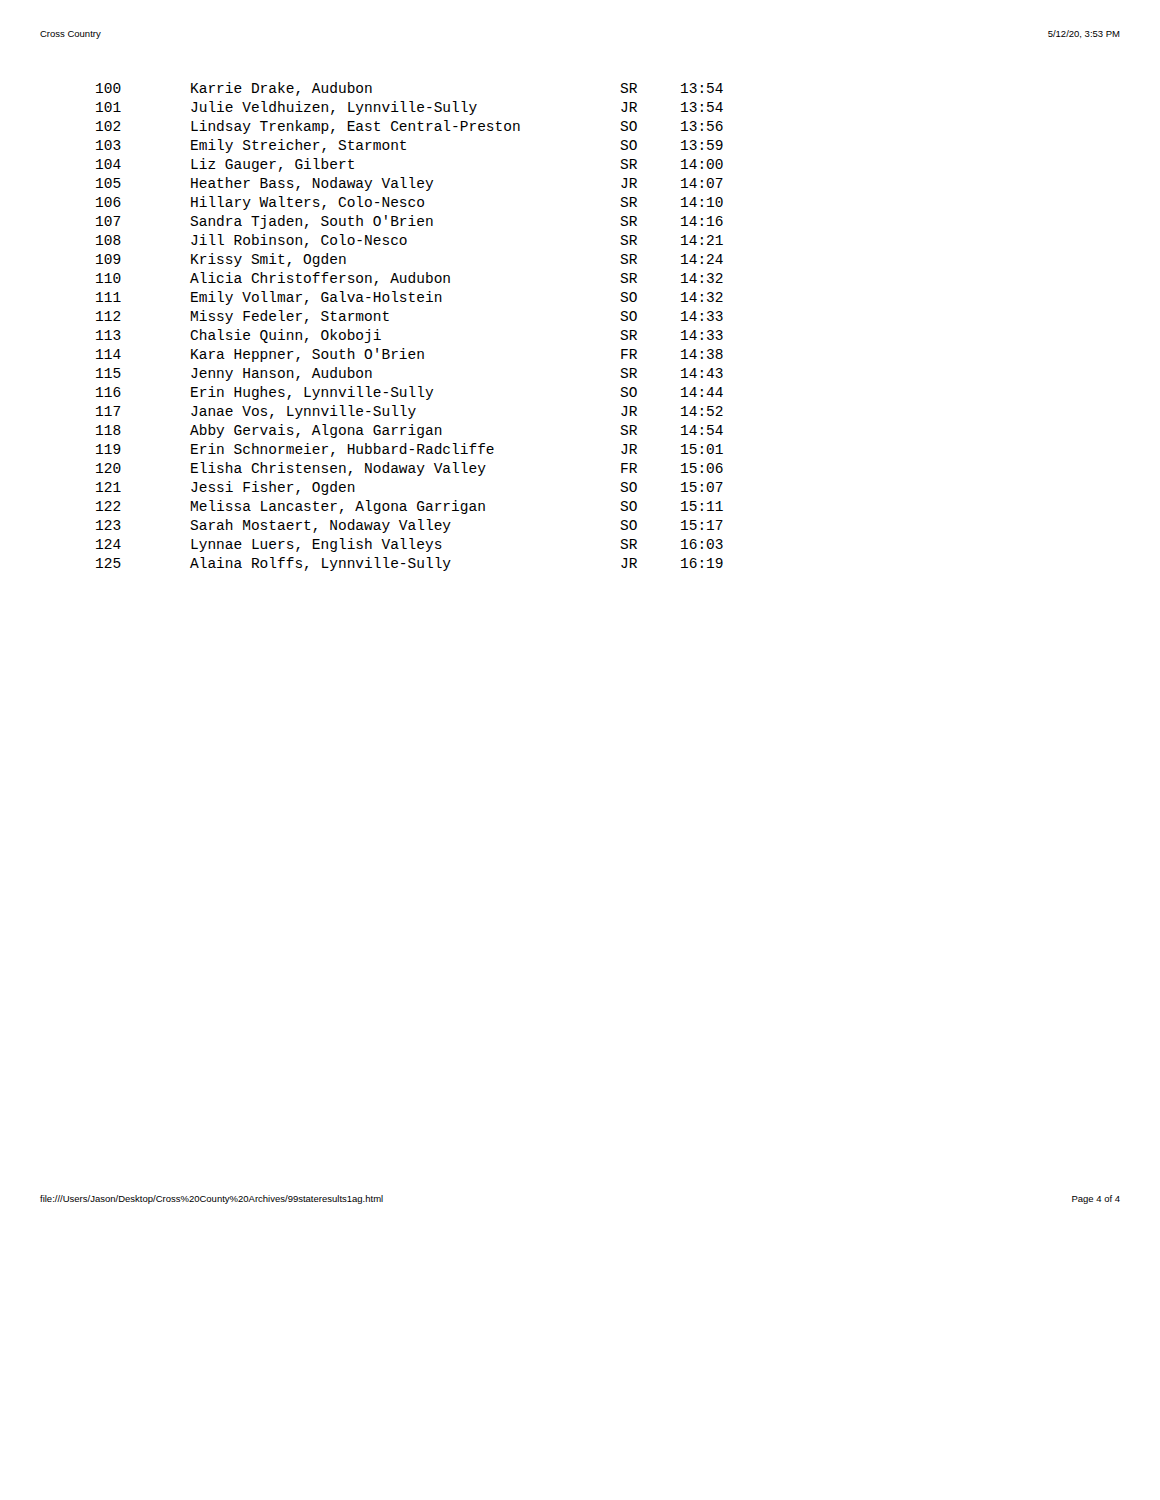Cross Country 5/12/20, 3:53 PM
| 100 | Karrie Drake, Audubon | SR | 13:54 |
| 101 | Julie Veldhuizen, Lynnville-Sully | JR | 13:54 |
| 102 | Lindsay Trenkamp, East Central-Preston | SO | 13:56 |
| 103 | Emily Streicher, Starmont | SO | 13:59 |
| 104 | Liz Gauger, Gilbert | SR | 14:00 |
| 105 | Heather Bass, Nodaway Valley | JR | 14:07 |
| 106 | Hillary Walters, Colo-Nesco | SR | 14:10 |
| 107 | Sandra Tjaden, South O'Brien | SR | 14:16 |
| 108 | Jill Robinson, Colo-Nesco | SR | 14:21 |
| 109 | Krissy Smit, Ogden | SR | 14:24 |
| 110 | Alicia Christofferson, Audubon | SR | 14:32 |
| 111 | Emily Vollmar, Galva-Holstein | SO | 14:32 |
| 112 | Missy Fedeler, Starmont | SO | 14:33 |
| 113 | Chalsie Quinn, Okoboji | SR | 14:33 |
| 114 | Kara Heppner, South O'Brien | FR | 14:38 |
| 115 | Jenny Hanson, Audubon | SR | 14:43 |
| 116 | Erin Hughes, Lynnville-Sully | SO | 14:44 |
| 117 | Janae Vos, Lynnville-Sully | JR | 14:52 |
| 118 | Abby Gervais, Algona Garrigan | SR | 14:54 |
| 119 | Erin Schnormeier, Hubbard-Radcliffe | JR | 15:01 |
| 120 | Elisha Christensen, Nodaway Valley | FR | 15:06 |
| 121 | Jessi Fisher, Ogden | SO | 15:07 |
| 122 | Melissa Lancaster, Algona Garrigan | SO | 15:11 |
| 123 | Sarah Mostaert, Nodaway Valley | SO | 15:17 |
| 124 | Lynnae Luers, English Valleys | SR | 16:03 |
| 125 | Alaina Rolffs, Lynnville-Sully | JR | 16:19 |
file:///Users/Jason/Desktop/Cross%20County%20Archives/99stateresults1ag.html Page 4 of 4